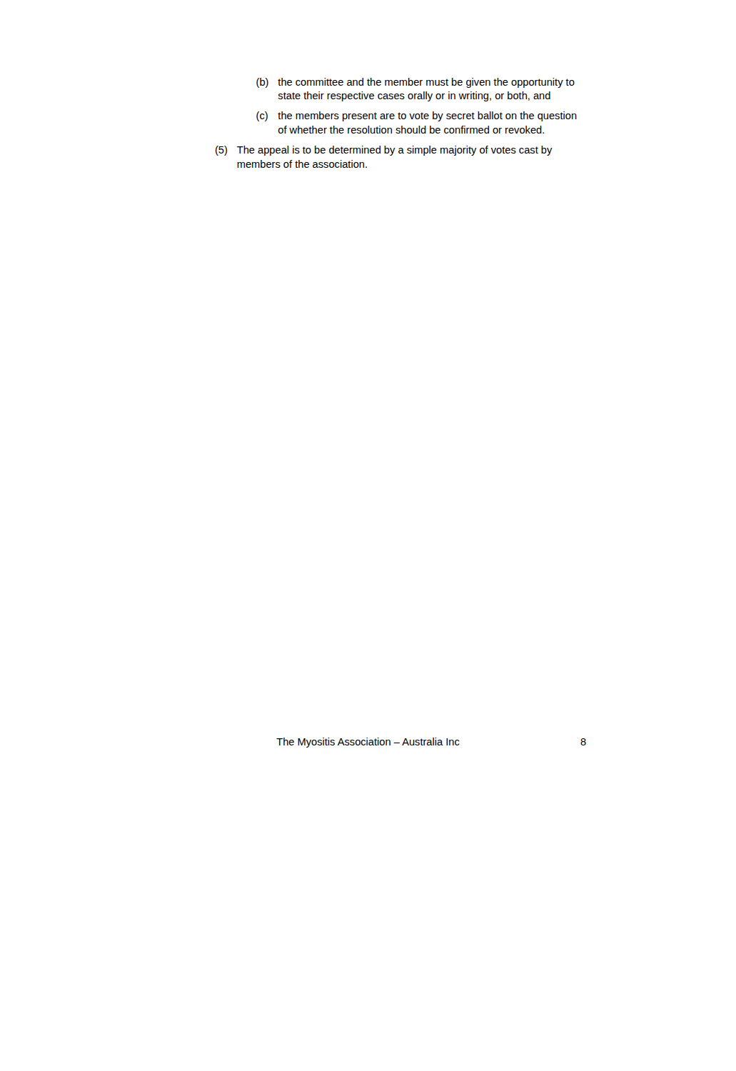(b) the committee and the member must be given the opportunity to state their respective cases orally or in writing, or both, and
(c) the members present are to vote by secret ballot on the question of whether the resolution should be confirmed or revoked.
(5) The appeal is to be determined by a simple majority of votes cast by members of the association.
The Myositis Association – Australia Inc 8